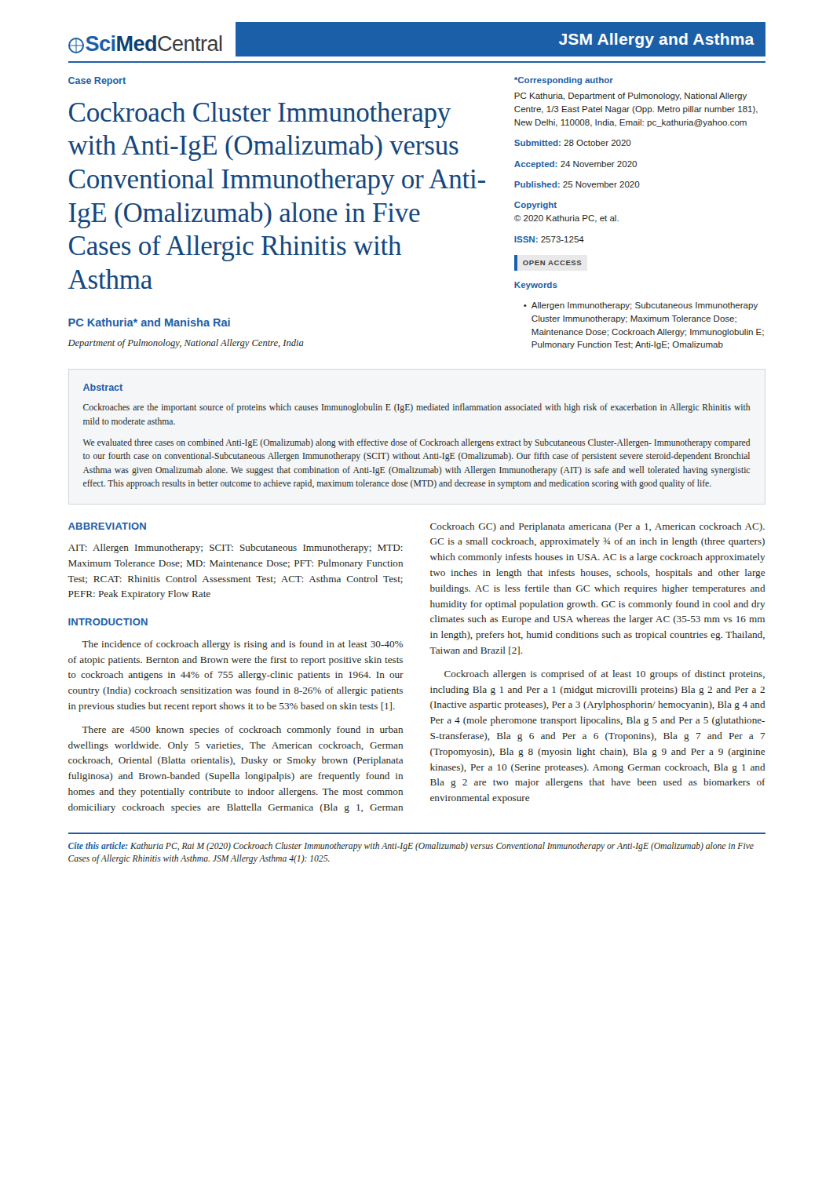Sci Med Central
JSM Allergy and Asthma
Case Report
Cockroach Cluster Immunotherapy with Anti-IgE (Omalizumab) versus Conventional Immunotherapy or Anti-IgE (Omalizumab) alone in Five Cases of Allergic Rhinitis with Asthma
PC Kathuria* and Manisha Rai
Department of Pulmonology, National Allergy Centre, India
*Corresponding author
PC Kathuria, Department of Pulmonology, National Allergy Centre, 1/3 East Patel Nagar (Opp. Metro pillar number 181), New Delhi, 110008, India, Email: pc_kathuria@yahoo.com
Submitted: 28 October 2020
Accepted: 24 November 2020
Published: 25 November 2020
Copyright
© 2020 Kathuria PC, et al.
ISSN: 2573-1254
OPEN ACCESS
Keywords
Allergen Immunotherapy; Subcutaneous Immunotherapy Cluster Immunotherapy; Maximum Tolerance Dose; Maintenance Dose; Cockroach Allergy; Immunoglobulin E; Pulmonary Function Test; Anti-IgE; Omalizumab
Abstract
Cockroaches are the important source of proteins which causes Immunoglobulin E (IgE) mediated inflammation associated with high risk of exacerbation in Allergic Rhinitis with mild to moderate asthma.
We evaluated three cases on combined Anti-IgE (Omalizumab) along with effective dose of Cockroach allergens extract by Subcutaneous Cluster-Allergen- Immunotherapy compared to our fourth case on conventional-Subcutaneous Allergen Immunotherapy (SCIT) without Anti-IgE (Omalizumab). Our fifth case of persistent severe steroid-dependent Bronchial Asthma was given Omalizumab alone. We suggest that combination of Anti-IgE (Omalizumab) with Allergen Immunotherapy (AIT) is safe and well tolerated having synergistic effect. This approach results in better outcome to achieve rapid, maximum tolerance dose (MTD) and decrease in symptom and medication scoring with good quality of life.
ABBREVIATION
AIT: Allergen Immunotherapy; SCIT: Subcutaneous Immunotherapy; MTD: Maximum Tolerance Dose; MD: Maintenance Dose; PFT: Pulmonary Function Test; RCAT: Rhinitis Control Assessment Test; ACT: Asthma Control Test; PEFR: Peak Expiratory Flow Rate
INTRODUCTION
The incidence of cockroach allergy is rising and is found in at least 30-40% of atopic patients. Bernton and Brown were the first to report positive skin tests to cockroach antigens in 44% of 755 allergy-clinic patients in 1964. In our country (India) cockroach sensitization was found in 8-26% of allergic patients in previous studies but recent report shows it to be 53% based on skin tests [1].
There are 4500 known species of cockroach commonly found in urban dwellings worldwide. Only 5 varieties, The American cockroach, German cockroach, Oriental (Blatta orientalis), Dusky or Smoky brown (Periplanata fuliginosa) and Brown-banded (Supella longipalpis) are frequently found in homes and they potentially contribute to indoor allergens. The most common domiciliary cockroach species are Blattella Germanica (Bla g 1, German Cockroach GC) and Periplanata americana (Per a 1, American cockroach AC). GC is a small cockroach, approximately ¾ of an inch in length (three quarters) which commonly infests houses in USA. AC is a large cockroach approximately two inches in length that infests houses, schools, hospitals and other large buildings. AC is less fertile than GC which requires higher temperatures and humidity for optimal population growth. GC is commonly found in cool and dry climates such as Europe and USA whereas the larger AC (35-53 mm vs 16 mm in length), prefers hot, humid conditions such as tropical countries eg. Thailand, Taiwan and Brazil [2].
Cockroach allergen is comprised of at least 10 groups of distinct proteins, including Bla g 1 and Per a 1 (midgut microvilli proteins) Bla g 2 and Per a 2 (Inactive aspartic proteases), Per a 3 (Arylphosphorin/ hemocyanin), Bla g 4 and Per a 4 (mole pheromone transport lipocalins, Bla g 5 and Per a 5 (glutathione-S-transferase), Bla g 6 and Per a 6 (Troponins), Bla g 7 and Per a 7 (Tropomyosin), Bla g 8 (myosin light chain), Bla g 9 and Per a 9 (arginine kinases), Per a 10 (Serine proteases). Among German cockroach, Bla g 1 and Bla g 2 are two major allergens that have been used as biomarkers of environmental exposure
Cite this article: Kathuria PC, Rai M (2020) Cockroach Cluster Immunotherapy with Anti-IgE (Omalizumab) versus Conventional Immunotherapy or Anti-IgE (Omalizumab) alone in Five Cases of Allergic Rhinitis with Asthma. JSM Allergy Asthma 4(1): 1025.